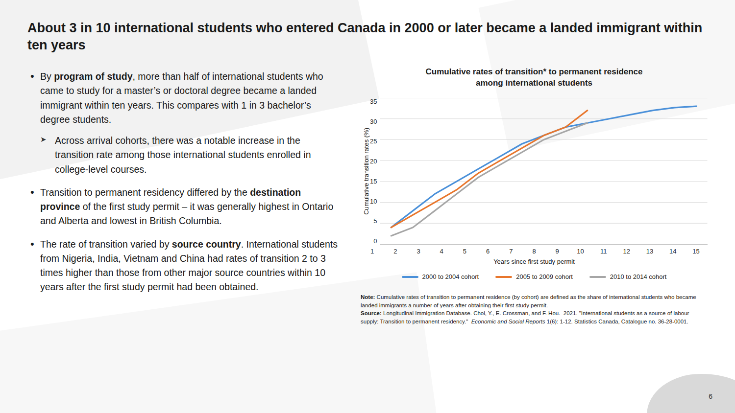About 3 in 10 international students who entered Canada in 2000 or later became a landed immigrant within ten years
By program of study, more than half of international students who came to study for a master’s or doctoral degree became a landed immigrant within ten years. This compares with 1 in 3 bachelor’s degree students.
Across arrival cohorts, there was a notable increase in the transition rate among those international students enrolled in college-level courses.
Transition to permanent residency differed by the destination province of the first study permit – it was generally highest in Ontario and Alberta and lowest in British Columbia.
The rate of transition varied by source country. International students from Nigeria, India, Vietnam and China had rates of transition 2 to 3 times higher than those from other major source countries within 10 years after the first study permit had been obtained.
Cumulative rates of transition* to permanent residence
among international students
Cumulative transition rates (%)
35 30 25 20 15 10 5 0
12345 678910 1112131415
Years since first study permit
2000 to 2004 cohort
2005 to 2009 cohort
2010 to 2014 cohort
Note: Cumulative rates of transition to permanent residence (by cohort) are defined as the share of international students who became landed immigrants a number of years after obtaining their first study permit.
Source: Longitudinal Immigration Database. Choi, Y., E. Crossman, and F. Hou. 2021. "International students as a source of labour supply: Transition to permanent residency." Economic and Social Reports 1(6): 1-12. Statistics Canada, Catalogue no. 36-28-0001.
6